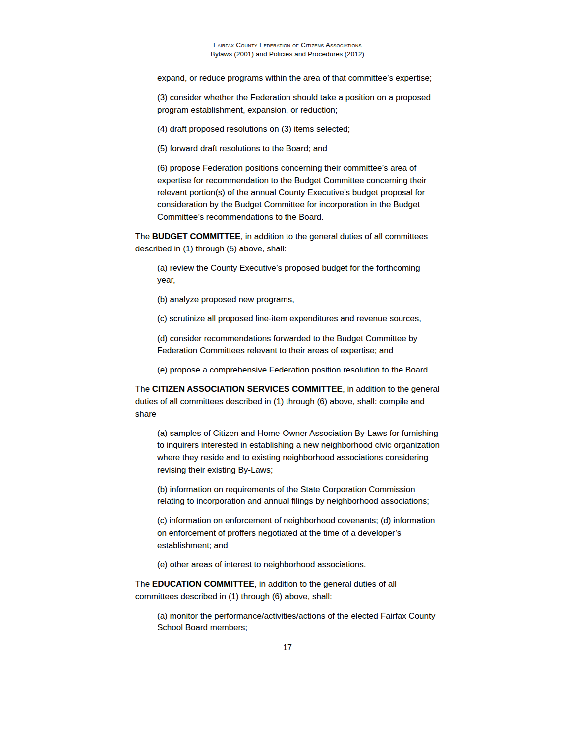Fairfax County Federation of Citizens Associations
Bylaws (2001) and Policies and Procedures (2012)
expand, or reduce programs within the area of that committee’s expertise;
(3) consider whether the Federation should take a position on a proposed program establishment, expansion, or reduction;
(4) draft proposed resolutions on (3) items selected;
(5) forward draft resolutions to the Board; and
(6) propose Federation positions concerning their committee’s area of expertise for recommendation to the Budget Committee concerning their relevant portion(s) of the annual County Executive’s budget proposal for consideration by the Budget Committee for incorporation in the Budget Committee’s recommendations to the Board.
The BUDGET COMMITTEE, in addition to the general duties of all committees described in (1) through (5) above, shall:
(a) review the County Executive’s proposed budget for the forthcoming year,
(b) analyze proposed new programs,
(c) scrutinize all proposed line-item expenditures and revenue sources,
(d) consider recommendations forwarded to the Budget Committee by Federation Committees relevant to their areas of expertise; and
(e) propose a comprehensive Federation position resolution to the Board.
The CITIZEN ASSOCIATION SERVICES COMMITTEE, in addition to the general duties of all committees described in (1) through (6) above, shall: compile and share
(a) samples of Citizen and Home-Owner Association By-Laws for furnishing to inquirers interested in establishing a new neighborhood civic organization where they reside and to existing neighborhood associations considering revising their existing By-Laws;
(b) information on requirements of the State Corporation Commission relating to incorporation and annual filings by neighborhood associations;
(c) information on enforcement of neighborhood covenants; (d) information on enforcement of proffers negotiated at the time of a developer’s establishment; and
(e) other areas of interest to neighborhood associations.
The EDUCATION COMMITTEE, in addition to the general duties of all committees described in (1) through (6) above, shall:
(a) monitor the performance/activities/actions of the elected Fairfax County School Board members;
17